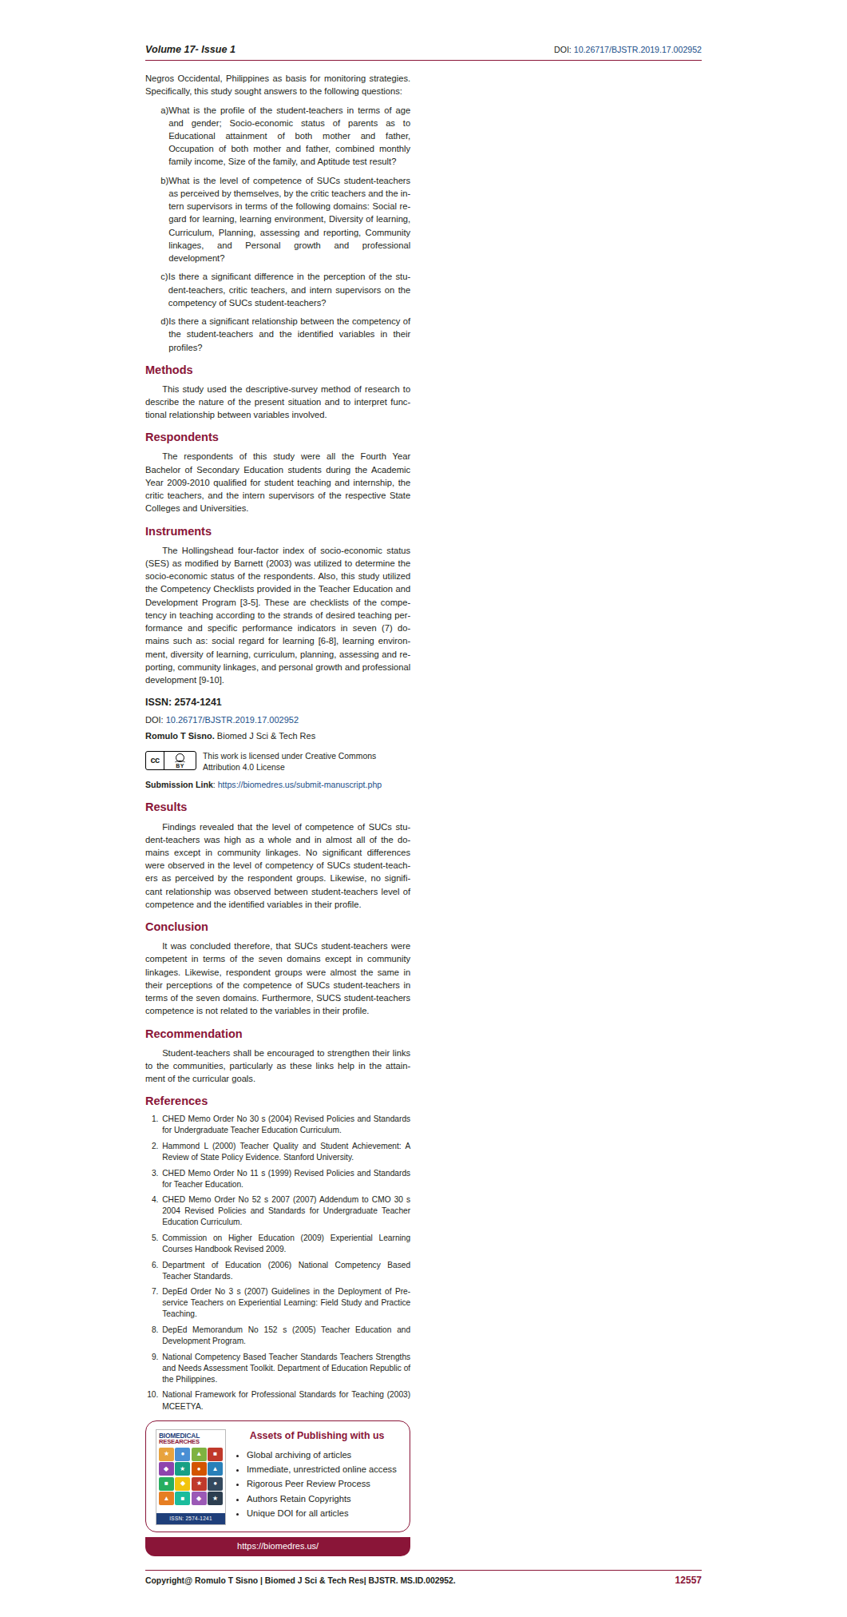Volume 17- Issue 1
DOI: 10.26717/BJSTR.2019.17.002952
Negros Occidental, Philippines as basis for monitoring strategies. Specifically, this study sought answers to the following questions:
a) What is the profile of the student-teachers in terms of age and gender; Socio-economic status of parents as to Educational attainment of both mother and father, Occupation of both mother and father, combined monthly family income, Size of the family, and Aptitude test result?
b) What is the level of competence of SUCs student-teachers as perceived by themselves, by the critic teachers and the intern supervisors in terms of the following domains: Social regard for learning, learning environment, Diversity of learning, Curriculum, Planning, assessing and reporting, Community linkages, and Personal growth and professional development?
c) Is there a significant difference in the perception of the student-teachers, critic teachers, and intern supervisors on the competency of SUCs student-teachers?
d) Is there a significant relationship between the competency of the student-teachers and the identified variables in their profiles?
Methods
This study used the descriptive-survey method of research to describe the nature of the present situation and to interpret functional relationship between variables involved.
Respondents
The respondents of this study were all the Fourth Year Bachelor of Secondary Education students during the Academic Year 2009-2010 qualified for student teaching and internship, the critic teachers, and the intern supervisors of the respective State Colleges and Universities.
Instruments
The Hollingshead four-factor index of socio-economic status (SES) as modified by Barnett (2003) was utilized to determine the socio-economic status of the respondents. Also, this study utilized the Competency Checklists provided in the Teacher Education and Development Program [3-5]. These are checklists of the competency in teaching according to the strands of desired teaching performance and specific performance indicators in seven (7) domains such as: social regard for learning [6-8], learning environment, diversity of learning, curriculum, planning, assessing and reporting, community linkages, and personal growth and professional development [9-10].
ISSN: 2574-1241
DOI: 10.26717/BJSTR.2019.17.002952
Romulo T Sisno. Biomed J Sci & Tech Res
cc
BY
This work is licensed under Creative Commons Attribution 4.0 License
Submission Link: https://biomedres.us/submit-manuscript.php
Results
Findings revealed that the level of competence of SUCs student-teachers was high as a whole and in almost all of the domains except in community linkages. No significant differences were observed in the level of competency of SUCs student-teachers as perceived by the respondent groups. Likewise, no significant relationship was observed between student-teachers level of competence and the identified variables in their profile.
Conclusion
It was concluded therefore, that SUCs student-teachers were competent in terms of the seven domains except in community linkages. Likewise, respondent groups were almost the same in their perceptions of the competence of SUCs student-teachers in terms of the seven domains. Furthermore, SUCS student-teachers competence is not related to the variables in their profile.
Recommendation
Student-teachers shall be encouraged to strengthen their links to the communities, particularly as these links help in the attainment of the curricular goals.
References
CHED Memo Order No 30 s (2004) Revised Policies and Standards for Undergraduate Teacher Education Curriculum.
Hammond L (2000) Teacher Quality and Student Achievement: A Review of State Policy Evidence. Stanford University.
CHED Memo Order No 11 s (1999) Revised Policies and Standards for Teacher Education.
CHED Memo Order No 52 s 2007 (2007) Addendum to CMO 30 s 2004 Revised Policies and Standards for Undergraduate Teacher Education Curriculum.
Commission on Higher Education (2009) Experiential Learning Courses Handbook Revised 2009.
Department of Education (2006) National Competency Based Teacher Standards.
DepEd Order No 3 s (2007) Guidelines in the Deployment of Pre-service Teachers on Experiential Learning: Field Study and Practice Teaching.
DepEd Memorandum No 152 s (2005) Teacher Education and Development Program.
National Competency Based Teacher Standards Teachers Strengths and Needs Assessment Toolkit. Department of Education Republic of the Philippines.
National Framework for Professional Standards for Teaching (2003) MCEETYA.
BIOMEDICAL
RESEARCHES
★
●
▲
■
◆
★
●
▲
■
◆
★
●
▲
■
◆
★
ISSN: 2574-1241
Assets of Publishing with us
Global archiving of articles
Immediate, unrestricted online access
Rigorous Peer Review Process
Authors Retain Copyrights
Unique DOI for all articles
https://biomedres.us/
Copyright@ Romulo T Sisno | Biomed J Sci & Tech Res| BJSTR. MS.ID.002952.
12557